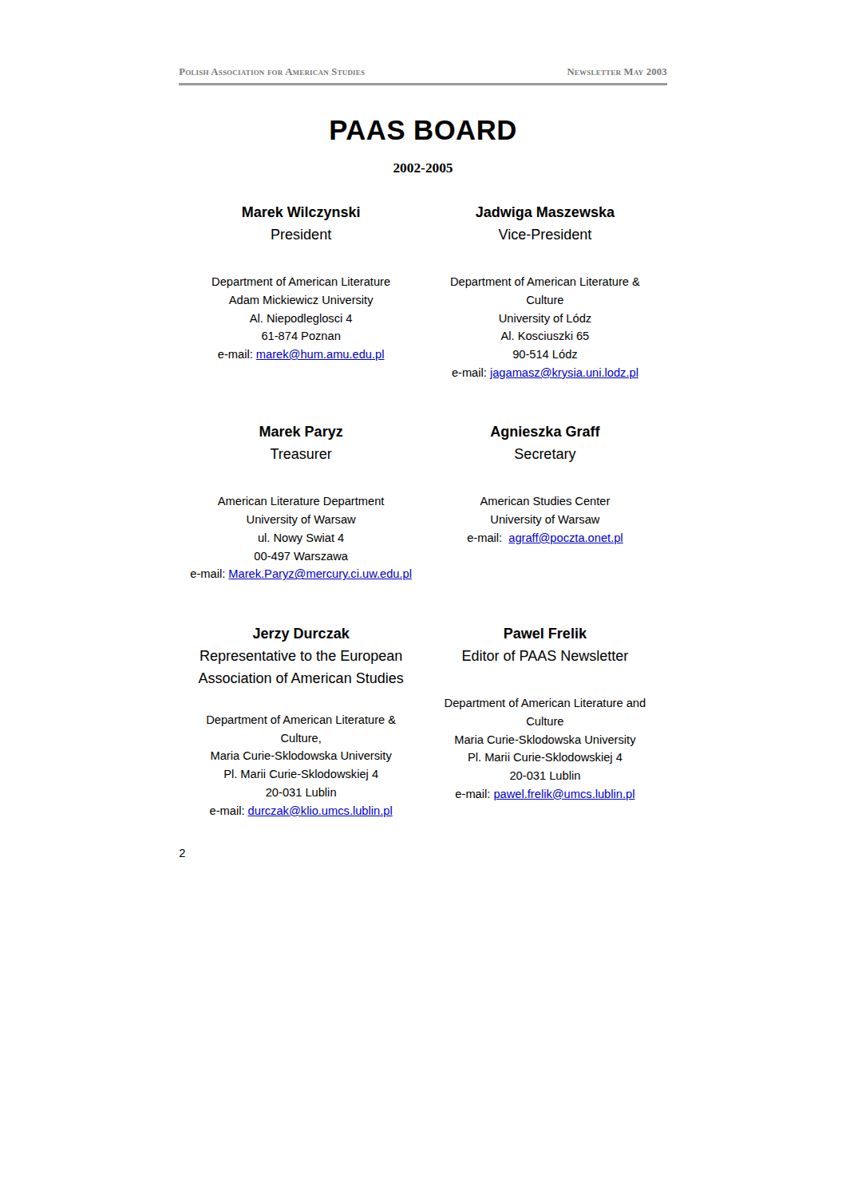Polish Association for American Studies Newsletter May 2003
PAAS BOARD
2002-2005
| Marek Wilczynski President Department of American Literature Adam Mickiewicz University Al. Niepodleglosci 4 61-874 Poznan e-mail: marek@hum.amu.edu.pl | Jadwiga Maszewska Vice-President Department of American Literature & Culture University of Lódz Al. Kosciuszki 65 90-514 Lódz e-mail: jagamasz@krysia.uni.lodz.pl |
| Marek Paryz Treasurer American Literature Department University of Warsaw ul. Nowy Swiat 4 00-497 Warszawa e-mail: Marek.Paryz@mercury.ci.uw.edu.pl | Agnieszka Graff Secretary American Studies Center University of Warsaw e-mail: agraff@poczta.onet.pl |
| Jerzy Durczak Representative to the European Association of American Studies Department of American Literature & Culture, Maria Curie-Sklodowska University Pl. Marii Curie-Sklodowskiej 4 20-031 Lublin e-mail: durczak@klio.umcs.lublin.pl | Pawel Frelik Editor of PAAS Newsletter Department of American Literature and Culture Maria Curie-Sklodowska University Pl. Marii Curie-Sklodowskiej 4 20-031 Lublin e-mail: pawel.frelik@umcs.lublin.pl |
2